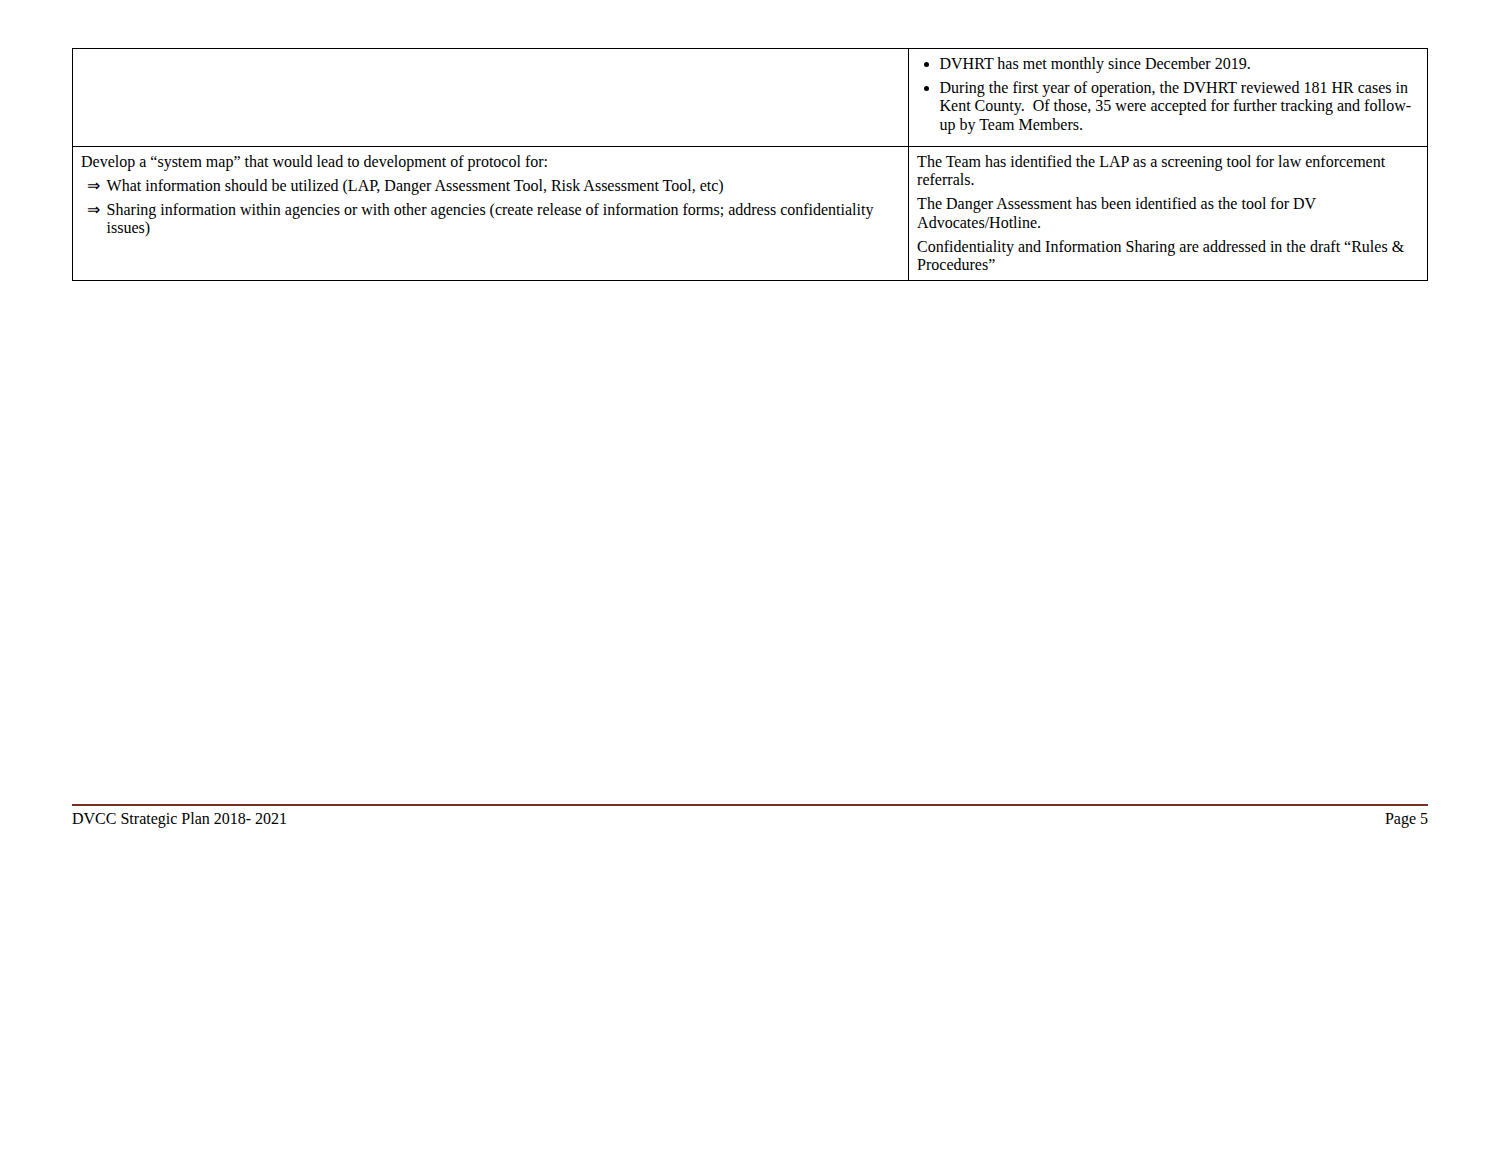| | DVHRT has met monthly since December 2019. During the first year of operation, the DVHRT reviewed 181 HR cases in Kent County. Of those, 35 were accepted for further tracking and follow-up by Team Members. |
| Develop a “system map” that would lead to development of protocol for: What information should be utilized (LAP, Danger Assessment Tool, Risk Assessment Tool, etc) Sharing information within agencies or with other agencies (create release of information forms; address confidentiality issues) | The Team has identified the LAP as a screening tool for law enforcement referrals. The Danger Assessment has been identified as the tool for DV Advocates/Hotline. Confidentiality and Information Sharing are addressed in the draft “Rules & Procedures” |
DVCC Strategic Plan 2018- 2021 Page 5